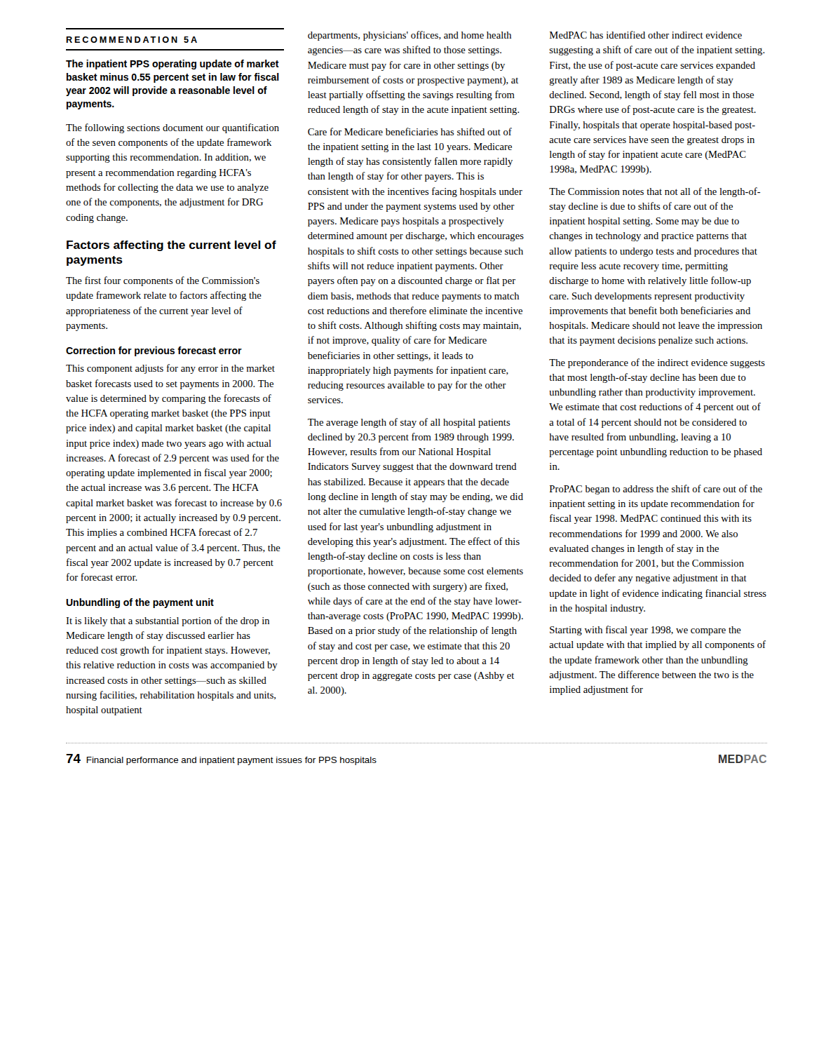Recommendation 5A
The inpatient PPS operating update of market basket minus 0.55 percent set in law for fiscal year 2002 will provide a reasonable level of payments.
The following sections document our quantification of the seven components of the update framework supporting this recommendation. In addition, we present a recommendation regarding HCFA's methods for collecting the data we use to analyze one of the components, the adjustment for DRG coding change.
Factors affecting the current level of payments
The first four components of the Commission's update framework relate to factors affecting the appropriateness of the current year level of payments.
Correction for previous forecast error
This component adjusts for any error in the market basket forecasts used to set payments in 2000. The value is determined by comparing the forecasts of the HCFA operating market basket (the PPS input price index) and capital market basket (the capital input price index) made two years ago with actual increases. A forecast of 2.9 percent was used for the operating update implemented in fiscal year 2000; the actual increase was 3.6 percent. The HCFA capital market basket was forecast to increase by 0.6 percent in 2000; it actually increased by 0.9 percent. This implies a combined HCFA forecast of 2.7 percent and an actual value of 3.4 percent. Thus, the fiscal year 2002 update is increased by 0.7 percent for forecast error.
Unbundling of the payment unit
It is likely that a substantial portion of the drop in Medicare length of stay discussed earlier has reduced cost growth for inpatient stays. However, this relative reduction in costs was accompanied by increased costs in other settings—such as skilled nursing facilities, rehabilitation hospitals and units, hospital outpatient
departments, physicians' offices, and home health agencies—as care was shifted to those settings. Medicare must pay for care in other settings (by reimbursement of costs or prospective payment), at least partially offsetting the savings resulting from reduced length of stay in the acute inpatient setting.
Care for Medicare beneficiaries has shifted out of the inpatient setting in the last 10 years. Medicare length of stay has consistently fallen more rapidly than length of stay for other payers. This is consistent with the incentives facing hospitals under PPS and under the payment systems used by other payers. Medicare pays hospitals a prospectively determined amount per discharge, which encourages hospitals to shift costs to other settings because such shifts will not reduce inpatient payments. Other payers often pay on a discounted charge or flat per diem basis, methods that reduce payments to match cost reductions and therefore eliminate the incentive to shift costs. Although shifting costs may maintain, if not improve, quality of care for Medicare beneficiaries in other settings, it leads to inappropriately high payments for inpatient care, reducing resources available to pay for the other services.
The average length of stay of all hospital patients declined by 20.3 percent from 1989 through 1999. However, results from our National Hospital Indicators Survey suggest that the downward trend has stabilized. Because it appears that the decade long decline in length of stay may be ending, we did not alter the cumulative length-of-stay change we used for last year's unbundling adjustment in developing this year's adjustment. The effect of this length-of-stay decline on costs is less than proportionate, however, because some cost elements (such as those connected with surgery) are fixed, while days of care at the end of the stay have lower-than-average costs (ProPAC 1990, MedPAC 1999b). Based on a prior study of the relationship of length of stay and cost per case, we estimate that this 20 percent drop in length of stay led to about a 14 percent drop in aggregate costs per case (Ashby et al. 2000).
MedPAC has identified other indirect evidence suggesting a shift of care out of the inpatient setting. First, the use of post-acute care services expanded greatly after 1989 as Medicare length of stay declined. Second, length of stay fell most in those DRGs where use of post-acute care is the greatest. Finally, hospitals that operate hospital-based post-acute care services have seen the greatest drops in length of stay for inpatient acute care (MedPAC 1998a, MedPAC 1999b).
The Commission notes that not all of the length-of-stay decline is due to shifts of care out of the inpatient hospital setting. Some may be due to changes in technology and practice patterns that allow patients to undergo tests and procedures that require less acute recovery time, permitting discharge to home with relatively little follow-up care. Such developments represent productivity improvements that benefit both beneficiaries and hospitals. Medicare should not leave the impression that its payment decisions penalize such actions.
The preponderance of the indirect evidence suggests that most length-of-stay decline has been due to unbundling rather than productivity improvement. We estimate that cost reductions of 4 percent out of a total of 14 percent should not be considered to have resulted from unbundling, leaving a 10 percentage point unbundling reduction to be phased in.
ProPAC began to address the shift of care out of the inpatient setting in its update recommendation for fiscal year 1998. MedPAC continued this with its recommendations for 1999 and 2000. We also evaluated changes in length of stay in the recommendation for 2001, but the Commission decided to defer any negative adjustment in that update in light of evidence indicating financial stress in the hospital industry.
Starting with fiscal year 1998, we compare the actual update with that implied by all components of the update framework other than the unbundling adjustment. The difference between the two is the implied adjustment for
74 Financial performance and inpatient payment issues for PPS hospitals
MEDPAC